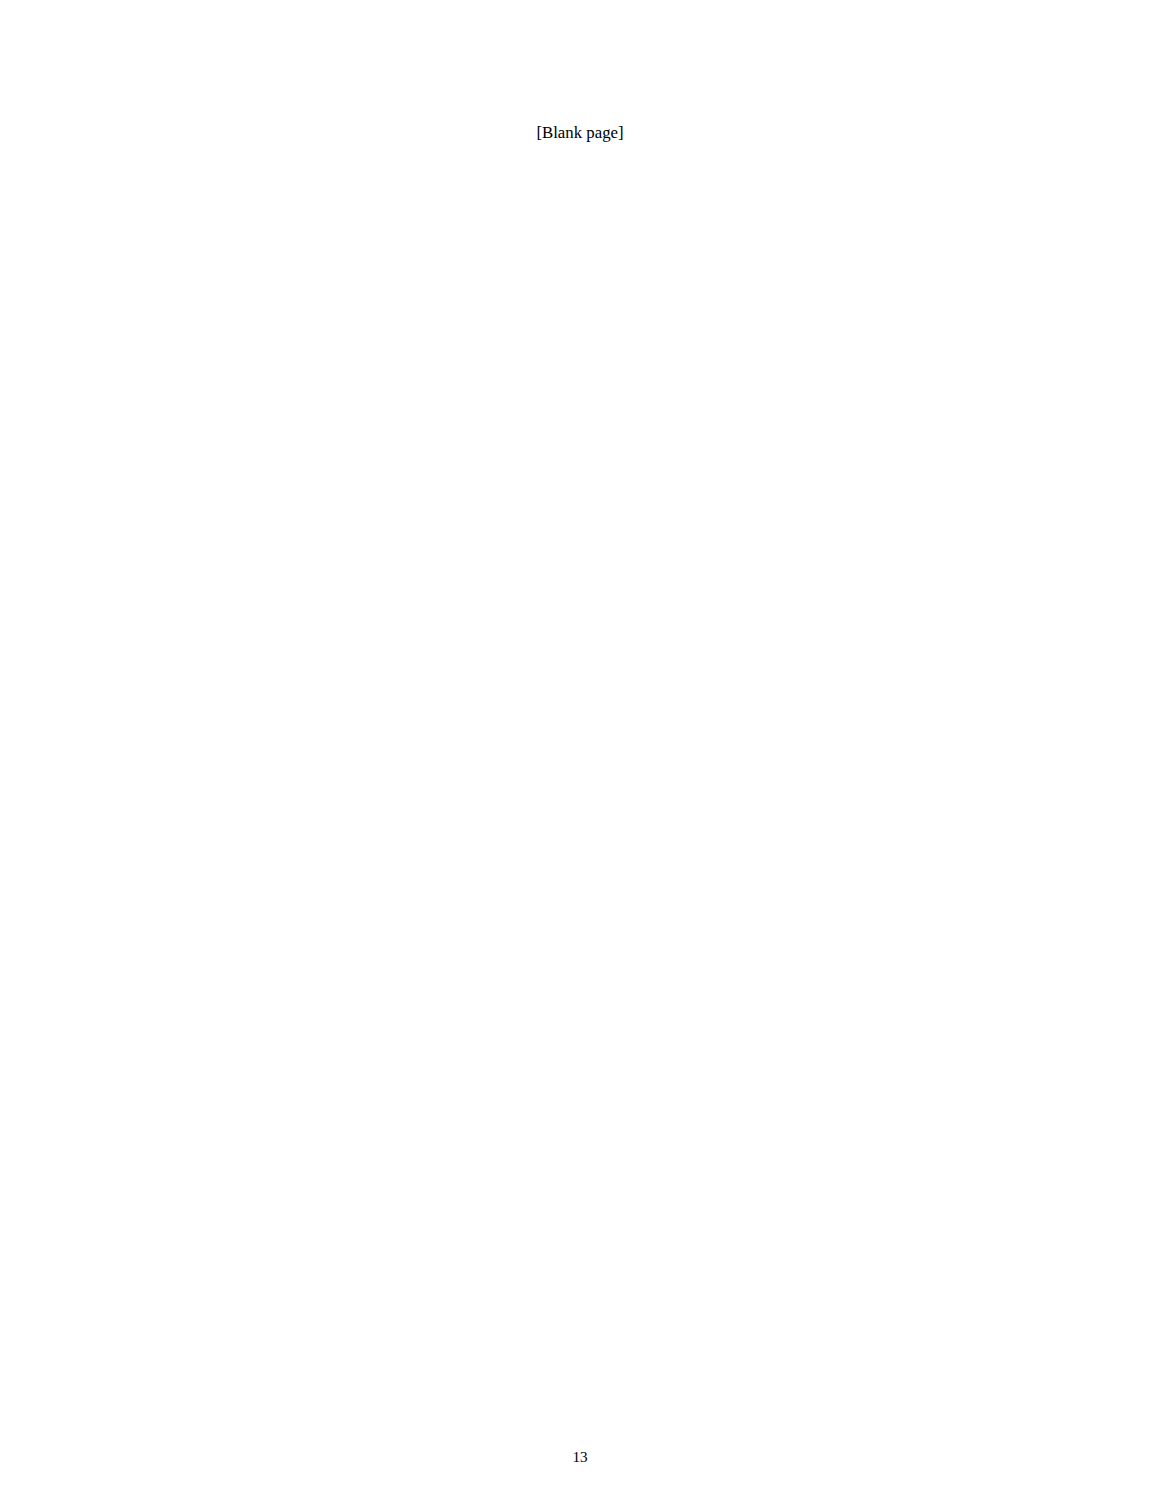[Blank page]
13